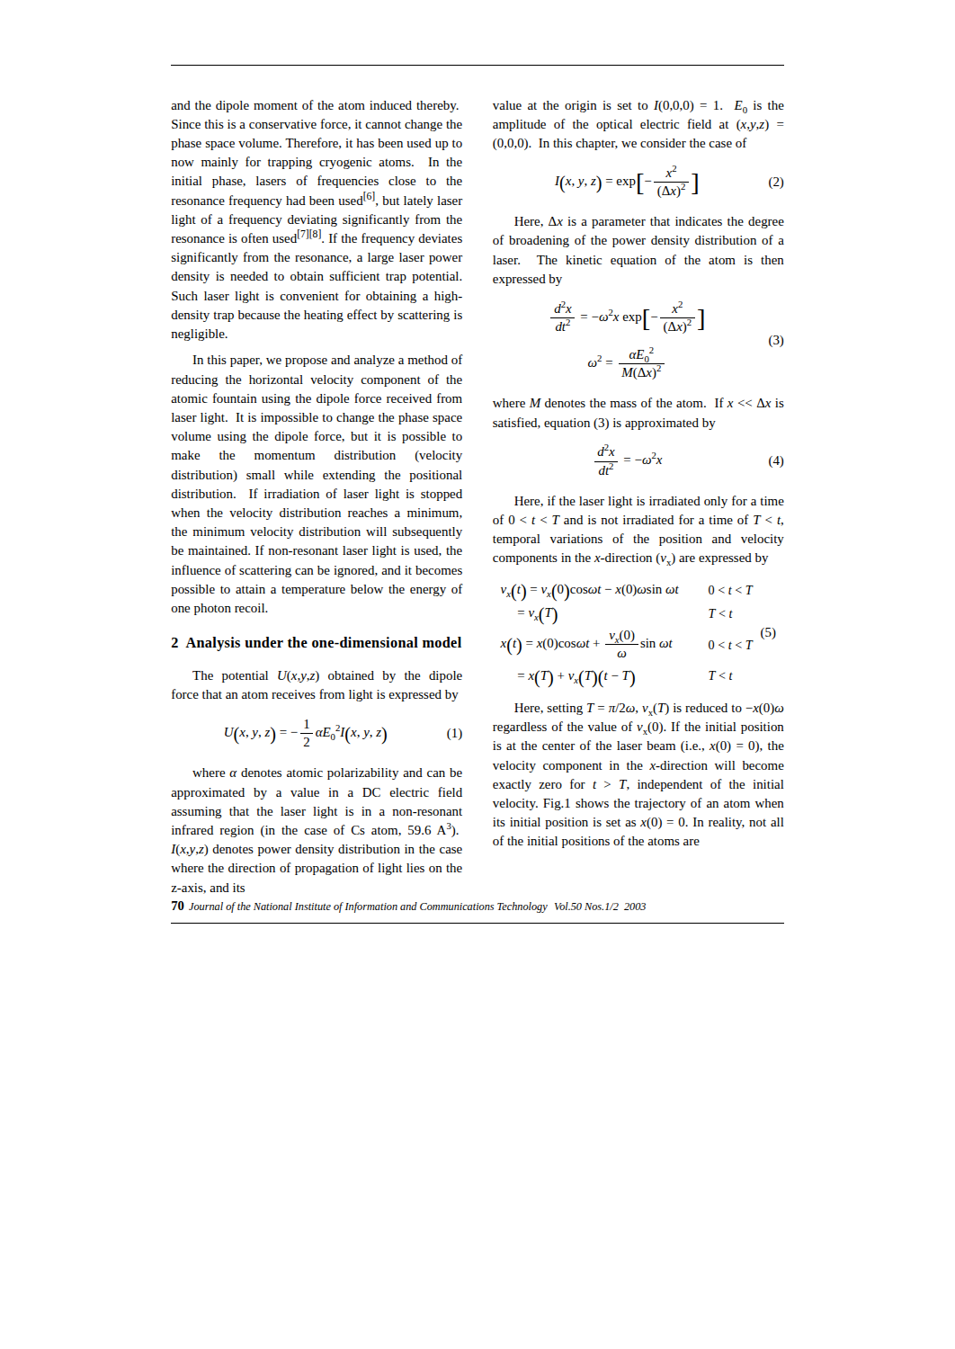and the dipole moment of the atom induced thereby. Since this is a conservative force, it cannot change the phase space volume. Therefore, it has been used up to now mainly for trapping cryogenic atoms. In the initial phase, lasers of frequencies close to the resonance frequency had been used[6], but lately laser light of a frequency deviating significantly from the resonance is often used[7][8]. If the frequency deviates significantly from the resonance, a large laser power density is needed to obtain sufficient trap potential. Such laser light is convenient for obtaining a high-density trap because the heating effect by scattering is negligible.
In this paper, we propose and analyze a method of reducing the horizontal velocity component of the atomic fountain using the dipole force received from laser light. It is impossible to change the phase space volume using the dipole force, but it is possible to make the momentum distribution (velocity distribution) small while extending the positional distribution. If irradiation of laser light is stopped when the velocity distribution reaches a minimum, the minimum velocity distribution will subsequently be maintained. If non-resonant laser light is used, the influence of scattering can be ignored, and it becomes possible to attain a temperature below the energy of one photon recoil.
2 Analysis under the one-dimensional model
The potential U(x,y,z) obtained by the dipole force that an atom receives from light is expressed by
U(x, y, z) = −12 αE02I(x, y, z)
(1)
where α denotes atomic polarizability and can be approximated by a value in a DC electric field assuming that the laser light is in a non-resonant infrared region (in the case of Cs atom, 59.6 A3). I(x,y,z) denotes power density distribution in the case where the direction of propagation of light lies on the z-axis, and its
value at the origin is set to I(0,0,0) = 1. E0 is the amplitude of the optical electric field at (x,y,z) = (0,0,0). In this chapter, we consider the case of
I(x, y, z) = exp[−x2(Δx)2]
(2)
Here, Δx is a parameter that indicates the degree of broadening of the power density distribution of a laser. The kinetic equation of the atom is then expressed by
d2x dt2 = −ω2x exp[−x2(Δx)2]
ω2 = αE02 M(Δx)2
(3)
where M denotes the mass of the atom. If x << Δx is satisfied, equation (3) is approximated by
d2x dt2 = −ω2x
(4)
Here, if the laser light is irradiated only for a time of 0 < t < T and is not irradiated for a time of T < t, temporal variations of the position and velocity components in the x-direction (vx) are expressed by
vx(t) = vx(0) cosωt − x(0)ωsin ωt
0 < t < T
= vx(T)
T < t
x(t) = x(0)cosωt + vx(0) ωsin ωt
0 < t < T
= x(T) + vx(T)(t − T)
T < t
(5)
Here, setting T = π/2ω, vx(T) is reduced to −x(0)ω regardless of the value of vx(0). If the initial position is at the center of the laser beam (i.e., x(0) = 0), the velocity component in the x-direction will become exactly zero for t > T, independent of the initial velocity. Fig.1 shows the trajectory of an atom when its initial position is set as x(0) = 0. In reality, not all of the initial positions of the atoms are
70 Journal of the National Institute of Information and Communications Technology Vol.50 Nos.1/2 2003